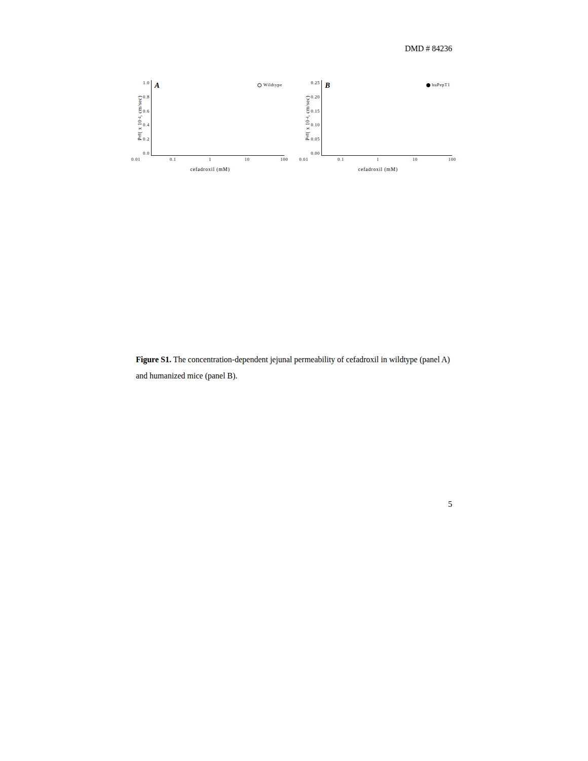DMD # 84236
Peff ( x 10-4 , cm/sec)
1.0 0.8 0.6 0.4 0.2 0.0
A
Wildtype
0.01 0.1 1 10 100
cefadroxil (mM)
Peff ( x 10-4 , cm/sec)
0.25 0.20 0.15 0.10 0.05 0.00
B
huPepT1
0.01 0.1 1 10 100
cefadroxil (mM)
Figure S1. The concentration-dependent jejunal permeability of cefadroxil in wildtype (panel A) and humanized mice (panel B).
5